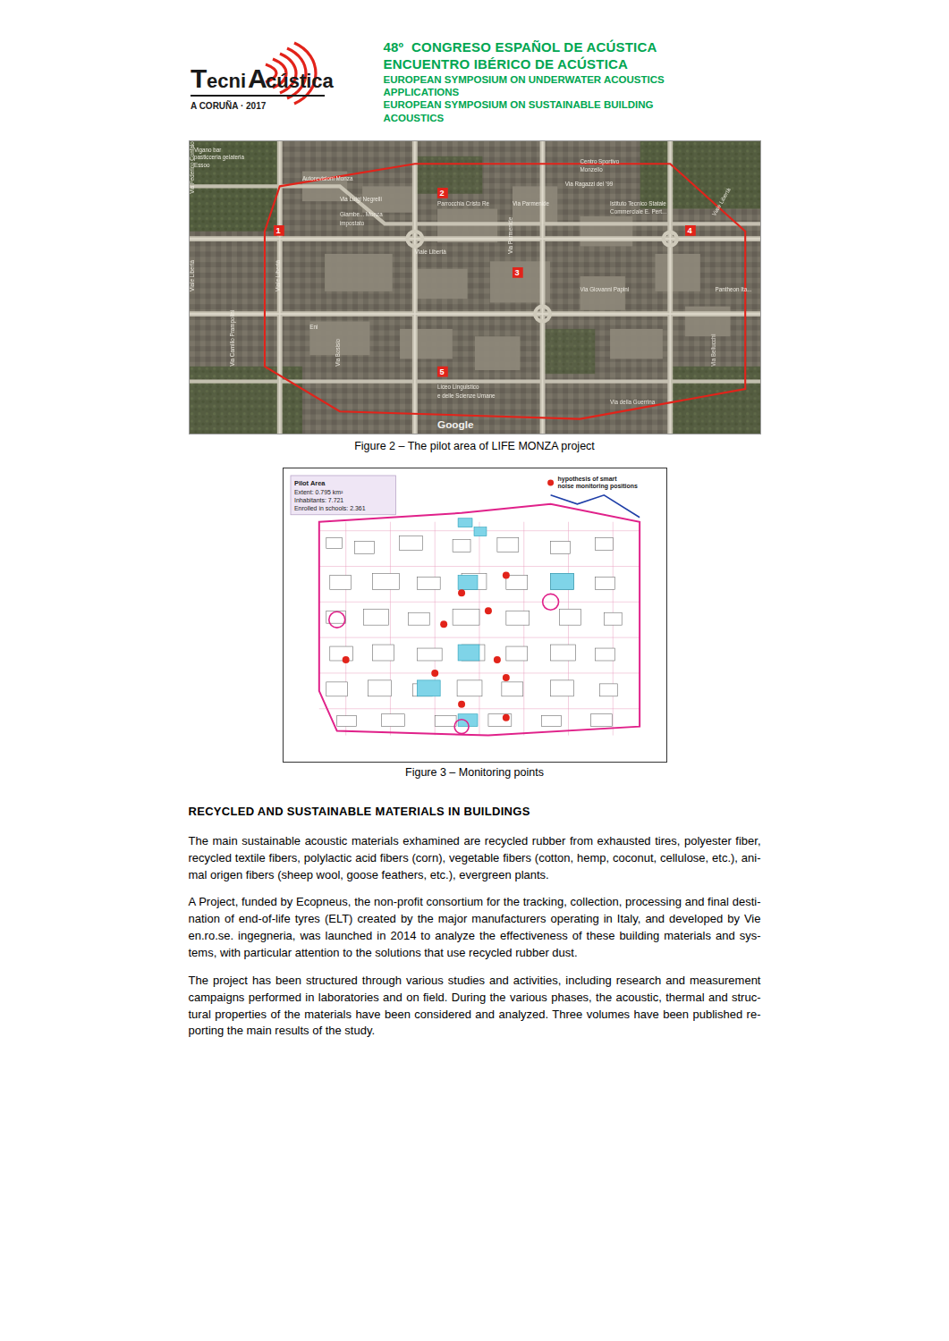T ecni A cústica A CORUÑA · 2017
48º CONGRESO ESPAÑOL DE ACÚSTICA
ENCUENTRO IBÉRICO DE ACÚSTICA
EUROPEAN SYMPOSIUM ON UNDERWATER ACOUSTICS
APPLICATIONS
EUROPEAN SYMPOSIUM ON SUSTAINABLE BUILDING
ACOUSTICS
1 2 3 4 5 Vigano bar pasticceria gelateria Essoo Autorevisioni Monza Via Federico Confalonieri Via Luigi Negrelli Giambe... Monza impostato Parrocchia Cristo Re Via Parmenide Via Ragazzi del '99 Centro Sportivo Monzello Istituto Tecnico Statale Commerciale E. Pert... Viale Libertà Viale Libertà Via Parmenide Via Giovanni Papini Pantheon Ita... Viale Libertà Viale Libertà Eni Via Camillo Prampolini Via Bosisio Liceo Linguistico e delle Scienze Umane Via della Guerrina Via Bellucchi Google
Figure 2 – The pilot area of LIFE MONZA project
Pilot Area Extent: 0.795 km² Inhabitants: 7.721 Enrolled in schools: 2.361 hypothesis of smart noise monitoring positions
Figure 3 – Monitoring points
RECYCLED AND SUSTAINABLE MATERIALS IN BUILDINGS
The main sustainable acoustic materials exhamined are recycled rubber from exhausted tires, polyester fiber, recycled textile fibers, polylactic acid fibers (corn), vegetable fibers (cotton, hemp, coconut, cellulose, etc.), animal origen fibers (sheep wool, goose feathers, etc.), evergreen plants.
A Project, funded by Ecopneus, the non-profit consortium for the tracking, collection, processing and final destination of end-of-life tyres (ELT) created by the major manufacturers operating in Italy, and developed by Vie en.ro.se. ingegneria, was launched in 2014 to analyze the effectiveness of these building materials and systems, with particular attention to the solutions that use recycled rubber dust.
The project has been structured through various studies and activities, including research and measurement campaigns performed in laboratories and on field. During the various phases, the acoustic, thermal and structural properties of the materials have been considered and analyzed. Three volumes have been published reporting the main results of the study.